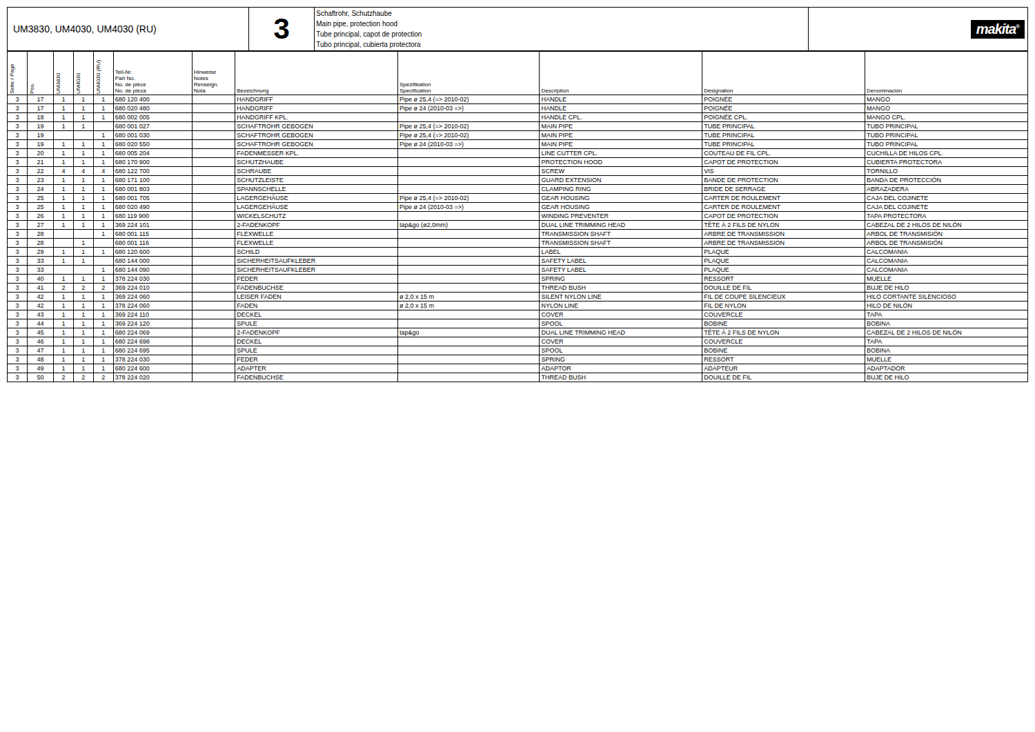| UM3830, UM4030, UM4030 (RU) | 3 | Schaftrohr, Schutzhaube Main pipe, protection hood Tube principal, capot de protection Tubo principal, cubierta protectora | makita ® |
| Seite / Page | Pos. | UM3830 | UM4030 | UM4030 (RU) | Teil-Nr. Part No. No. de pièce No. de pieza | Hinweise Notes Renseign. Nota | Bezeichnung | Spezifikation Specification | Description | Désignation | Denominación |
| --- | --- | --- | --- | --- | --- | --- | --- | --- | --- | --- | --- |
| 3 | 17 | 1 | 1 | 1 | 680 120 400 | | HANDGRIFF | Pipe ø 25,4 (=> 2010-02) | HANDLE | POIGNÉE | MANGO |
| 3 | 17 | 1 | 1 | 1 | 680 020 480 | | HANDGRIFF | Pipe ø 24 (2010-03 =>) | HANDLE | POIGNÉE | MANGO |
| 3 | 18 | 1 | 1 | 1 | 680 002 005 | | HANDGRIFF KPL. | | HANDLE CPL. | POIGNÉE CPL. | MANGO CPL. |
| 3 | 19 | 1 | 1 | | 680 001 027 | | SCHAFTROHR GEBOGEN | Pipe ø 25,4 (=> 2010-02) | MAIN PIPE | TUBE PRINCIPAL | TUBO PRINCIPAL |
| 3 | 19 | | | 1 | 680 001 030 | | SCHAFTROHR GEBOGEN | Pipe ø 25,4 (=> 2010-02) | MAIN PIPE | TUBE PRINCIPAL | TUBO PRINCIPAL |
| 3 | 19 | 1 | 1 | 1 | 680 020 550 | | SCHAFTROHR GEBOGEN | Pipe ø 24 (2010-03 =>) | MAIN PIPE | TUBE PRINCIPAL | TUBO PRINCIPAL |
| 3 | 20 | 1 | 1 | 1 | 680 005 204 | | FADENMESSER KPL. | | LINE CUTTER CPL. | COUTEAU DE FIL CPL. | CUCHILLA DE HILOS CPL. |
| 3 | 21 | 1 | 1 | 1 | 680 170 900 | | SCHUTZHAUBE | | PROTECTION HOOD | CAPOT DE PROTECTION | CUBIERTA PROTECTORA |
| 3 | 22 | 4 | 4 | 4 | 680 122 700 | | SCHRAUBE | | SCREW | VIS | TORNILLO |
| 3 | 23 | 1 | 1 | 1 | 680 171 100 | | SCHUTZLEISTE | | GUARD EXTENSION | BANDE DE PROTECTION | BANDA DE PROTECCIÓN |
| 3 | 24 | 1 | 1 | 1 | 680 001 803 | | SPANNSCHELLE | | CLAMPING RING | BRIDE DE SERRAGE | ABRAZADERA |
| 3 | 25 | 1 | 1 | 1 | 680 001 705 | | LAGERGEHÄUSE | Pipe ø 25,4 (=> 2010-02) | GEAR HOUSING | CARTER DE ROULEMENT | CAJA DEL COJINETE |
| 3 | 25 | 1 | 1 | 1 | 680 020 490 | | LAGERGEHÄUSE | Pipe ø 24 (2010-03 =>) | GEAR HOUSING | CARTER DE ROULEMENT | CAJA DEL COJINETE |
| 3 | 26 | 1 | 1 | 1 | 680 119 900 | | WICKELSCHUTZ | | WINDING PREVENTER | CAPOT DE PROTECTION | TAPA PROTECTORA |
| 3 | 27 | 1 | 1 | 1 | 369 224 101 | | 2-FADENKOPF | tap&go (ø2,0mm) | DUAL LINE TRIMMING HEAD | TÊTE À 2 FILS DE NYLON | CABEZAL DE 2 HILOS DE NILÓN |
| 3 | 28 | | | 1 | 680 001 115 | | FLEXWELLE | | TRANSMISSION SHAFT | ARBRE DE TRANSMISSION | ARBOL DE TRANSMISIÓN |
| 3 | 28 | | 1 | | 680 001 116 | | FLEXWELLE | | TRANSMISSION SHAFT | ARBRE DE TRANSMISSION | ARBOL DE TRANSMISIÓN |
| 3 | 29 | 1 | 1 | 1 | 680 120 600 | | SCHILD | | LABEL | PLAQUE | CALCOMANIA |
| 3 | 33 | 1 | 1 | | 680 144 000 | | SICHERHEITSAUFKLEBER | | SAFETY LABEL | PLAQUE | CALCOMANIA |
| 3 | 33 | | | 1 | 680 144 090 | | SICHERHEITSAUFKLEBER | | SAFETY LABEL | PLAQUE | CALCOMANIA |
| 3 | 40 | 1 | 1 | 1 | 378 224 030 | | FEDER | | SPRING | RESSORT | MUELLE |
| 3 | 41 | 2 | 2 | 2 | 369 224 010 | | FADENBUCHSE | | THREAD BUSH | DOUILLE DE FIL | BUJE DE HILO |
| 3 | 42 | 1 | 1 | 1 | 369 224 060 | | LEISER FADEN | ø 2,0 x 15 m | SILENT NYLON LINE | FIL DE COUPE SILENCIEUX | HILO CORTANTE SILENCIOSO |
| 3 | 42 | 1 | 1 | 1 | 378 224 060 | | FADEN | ø 2,0 x 15 m | NYLON LINE | FIL DE NYLON | HILO DE NILÓN |
| 3 | 43 | 1 | 1 | 1 | 369 224 110 | | DECKEL | | COVER | COUVERCLE | TAPA |
| 3 | 44 | 1 | 1 | 1 | 369 224 120 | | SPULE | | SPOOL | BOBINE | BOBINA |
| 3 | 45 | 1 | 1 | 1 | 680 224 069 | | 2-FADENKOPF | tap&go | DUAL LINE TRIMMING HEAD | TÊTE À 2 FILS DE NYLON | CABEZAL DE 2 HILOS DE NILÓN |
| 3 | 46 | 1 | 1 | 1 | 680 224 698 | | DECKEL | | COVER | COUVERCLE | TAPA |
| 3 | 47 | 1 | 1 | 1 | 680 224 695 | | SPULE | | SPOOL | BOBINE | BOBINA |
| 3 | 48 | 1 | 1 | 1 | 378 224 030 | | FEDER | | SPRING | RESSORT | MUELLE |
| 3 | 49 | 1 | 1 | 1 | 680 224 600 | | ADAPTER | | ADAPTOR | ADAPTEUR | ADAPTADOR |
| 3 | 50 | 2 | 2 | 2 | 378 224 020 | | FADENBUCHSE | | THREAD BUSH | DOUILLE DE FIL | BUJE DE HILO |